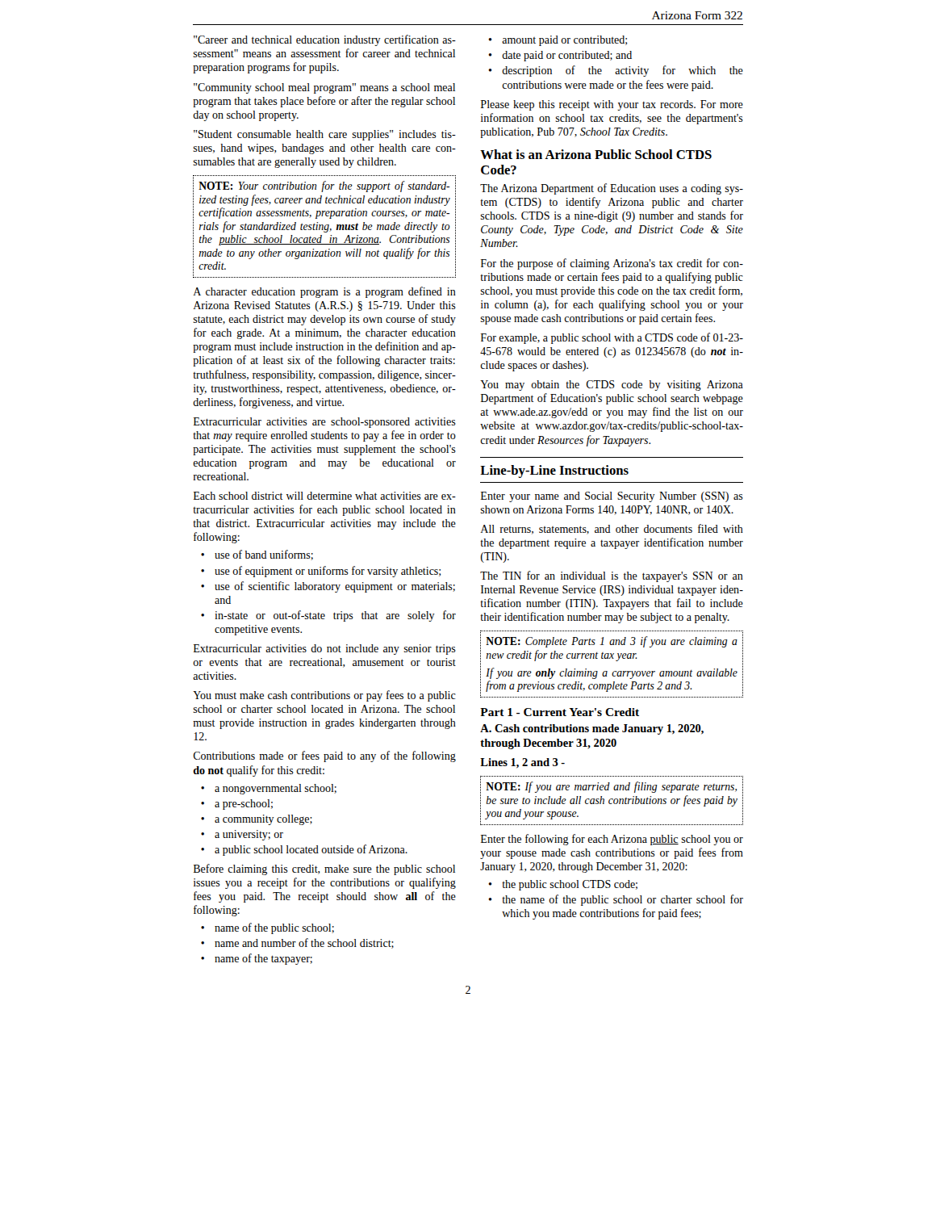Arizona Form 322
"Career and technical education industry certification assessment" means an assessment for career and technical preparation programs for pupils.
"Community school meal program" means a school meal program that takes place before or after the regular school day on school property.
"Student consumable health care supplies" includes tissues, hand wipes, bandages and other health care consumables that are generally used by children.
NOTE: Your contribution for the support of standardized testing fees, career and technical education industry certification assessments, preparation courses, or materials for standardized testing, must be made directly to the public school located in Arizona. Contributions made to any other organization will not qualify for this credit.
A character education program is a program defined in Arizona Revised Statutes (A.R.S.) § 15-719. Under this statute, each district may develop its own course of study for each grade. At a minimum, the character education program must include instruction in the definition and application of at least six of the following character traits: truthfulness, responsibility, compassion, diligence, sincerity, trustworthiness, respect, attentiveness, obedience, orderliness, forgiveness, and virtue.
Extracurricular activities are school-sponsored activities that may require enrolled students to pay a fee in order to participate. The activities must supplement the school's education program and may be educational or recreational.
Each school district will determine what activities are extracurricular activities for each public school located in that district. Extracurricular activities may include the following:
use of band uniforms;
use of equipment or uniforms for varsity athletics;
use of scientific laboratory equipment or materials; and
in-state or out-of-state trips that are solely for competitive events.
Extracurricular activities do not include any senior trips or events that are recreational, amusement or tourist activities.
You must make cash contributions or pay fees to a public school or charter school located in Arizona. The school must provide instruction in grades kindergarten through 12.
Contributions made or fees paid to any of the following do not qualify for this credit:
a nongovernmental school;
a pre-school;
a community college;
a university; or
a public school located outside of Arizona.
Before claiming this credit, make sure the public school issues you a receipt for the contributions or qualifying fees you paid. The receipt should show all of the following:
name of the public school;
name and number of the school district;
name of the taxpayer;
amount paid or contributed;
date paid or contributed; and
description of the activity for which the contributions were made or the fees were paid.
Please keep this receipt with your tax records. For more information on school tax credits, see the department's publication, Pub 707, School Tax Credits.
What is an Arizona Public School CTDS Code?
The Arizona Department of Education uses a coding system (CTDS) to identify Arizona public and charter schools. CTDS is a nine-digit (9) number and stands for County Code, Type Code, and District Code & Site Number.
For the purpose of claiming Arizona's tax credit for contributions made or certain fees paid to a qualifying public school, you must provide this code on the tax credit form, in column (a), for each qualifying school you or your spouse made cash contributions or paid certain fees.
For example, a public school with a CTDS code of 01-23-45-678 would be entered (c) as 012345678 (do not include spaces or dashes).
You may obtain the CTDS code by visiting Arizona Department of Education's public school search webpage at www.ade.az.gov/edd or you may find the list on our website at www.azdor.gov/tax-credits/public-school-tax-credit under Resources for Taxpayers.
Line-by-Line Instructions
Enter your name and Social Security Number (SSN) as shown on Arizona Forms 140, 140PY, 140NR, or 140X.
All returns, statements, and other documents filed with the department require a taxpayer identification number (TIN).
The TIN for an individual is the taxpayer's SSN or an Internal Revenue Service (IRS) individual taxpayer identification number (ITIN). Taxpayers that fail to include their identification number may be subject to a penalty.
NOTE: Complete Parts 1 and 3 if you are claiming a new credit for the current tax year.
If you are only claiming a carryover amount available from a previous credit, complete Parts 2 and 3.
Part 1 - Current Year's Credit
A. Cash contributions made January 1, 2020, through December 31, 2020
Lines 1, 2 and 3 -
NOTE: If you are married and filing separate returns, be sure to include all cash contributions or fees paid by you and your spouse.
Enter the following for each Arizona public school you or your spouse made cash contributions or paid fees from January 1, 2020, through December 31, 2020:
the public school CTDS code;
the name of the public school or charter school for which you made contributions for paid fees;
2